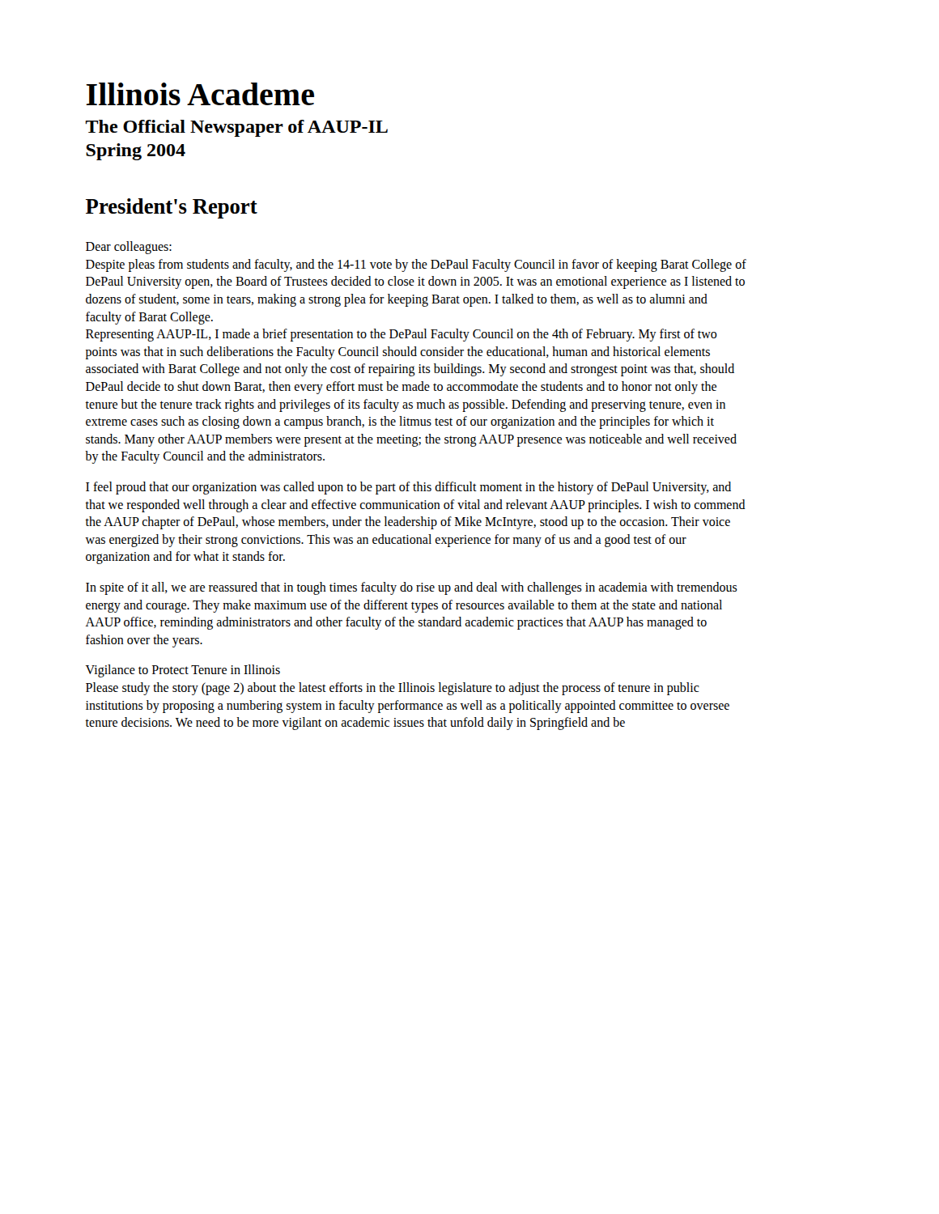Illinois Academe
The Official Newspaper of AAUP-IL
Spring 2004
President's Report
Dear colleagues:
Despite pleas from students and faculty, and the 14-11 vote by the DePaul Faculty Council in favor of keeping Barat College of DePaul University open, the Board of Trustees decided to close it down in 2005. It was an emotional experience as I listened to dozens of student, some in tears, making a strong plea for keeping Barat open. I talked to them, as well as to alumni and faculty of Barat College.
Representing AAUP-IL, I made a brief presentation to the DePaul Faculty Council on the 4th of February. My first of two points was that in such deliberations the Faculty Council should consider the educational, human and historical elements associated with Barat College and not only the cost of repairing its buildings. My second and strongest point was that, should DePaul decide to shut down Barat, then every effort must be made to accommodate the students and to honor not only the tenure but the tenure track rights and privileges of its faculty as much as possible. Defending and preserving tenure, even in extreme cases such as closing down a campus branch, is the litmus test of our organization and the principles for which it stands. Many other AAUP members were present at the meeting; the strong AAUP presence was noticeable and well received by the Faculty Council and the administrators.
I feel proud that our organization was called upon to be part of this difficult moment in the history of DePaul University, and that we responded well through a clear and effective communication of vital and relevant AAUP principles. I wish to commend the AAUP chapter of DePaul, whose members, under the leadership of Mike McIntyre, stood up to the occasion. Their voice was energized by their strong convictions. This was an educational experience for many of us and a good test of our organization and for what it stands for.
In spite of it all, we are reassured that in tough times faculty do rise up and deal with challenges in academia with tremendous energy and courage. They make maximum use of the different types of resources available to them at the state and national AAUP office, reminding administrators and other faculty of the standard academic practices that AAUP has managed to fashion over the years.
Vigilance to Protect Tenure in Illinois
Please study the story (page 2) about the latest efforts in the Illinois legislature to adjust the process of tenure in public institutions by proposing a numbering system in faculty performance as well as a politically appointed committee to oversee tenure decisions. We need to be more vigilant on academic issues that unfold daily in Springfield and be